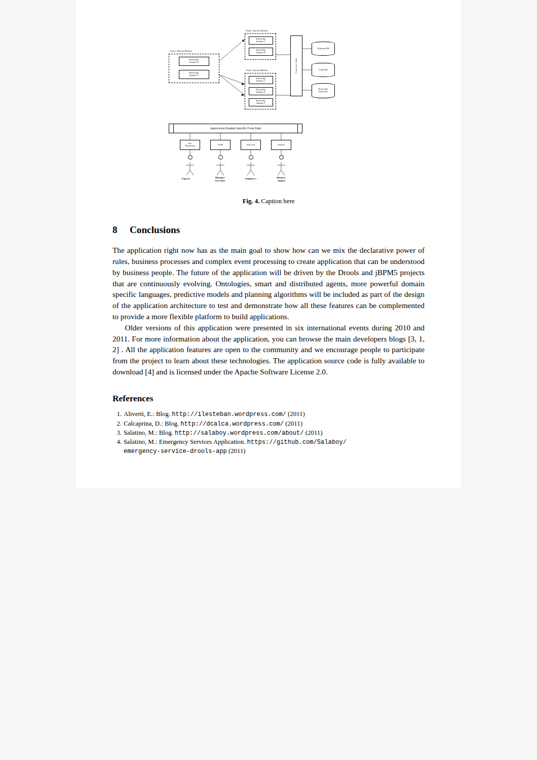Virtual / Physical Machine
Knowledge
Runtime X
Knowledge
Runtime Y
Virtual / Physical Machine
Knowledge
Runtime A
Knowledge
Runtime B
Virtual / Physical Machine
Knowledge
Runtime C
Knowledge
Runtime D
Knowledge
Runtime F
Distributed Cache
Relational DB
Graph DB
Knowledge
Repository
Application Domain Specific Front Ends
Live
Monitoring
BAM
Task Lists
Reports
Experts
Manager /
Executive
Employees
Business
Analyst
Fig. 4. Caption here
8 Conclusions
The application right now has as the main goal to show how can we mix the declarative power of rules, business processes and complex event processing to create application that can be understood by business people. The future of the application will be driven by the Drools and jBPM5 projects that are continuously evolving. Ontologies, smart and distributed agents, more powerful domain specific languages, predictive models and planning algorithms will be included as part of the design of the application architecture to test and demonstrate how all these features can be complemented to provide a more flexible platform to build applications.
Older versions of this application were presented in six international events during 2010 and 2011. For more information about the application, you can browse the main developers blogs [3, 1, 2] . All the application features are open to the community and we encourage people to participate from the project to learn about these technologies. The application source code is fully available to download [4] and is licensed under the Apache Software License 2.0.
References
1. Aliverti, E.: Blog. http://ilesteban.wordpress.com/ (2011)
2. Calcaprina, D.: Blog. http://dcalca.wordpress.com/ (2011)
3. Salatino, M.: Blog. http://salaboy.wordpress.com/about/ (2011)
4. Salatino, M.: Emergency Services Application. https://github.com/Salaboy/
emergency-service-drools-app (2011)